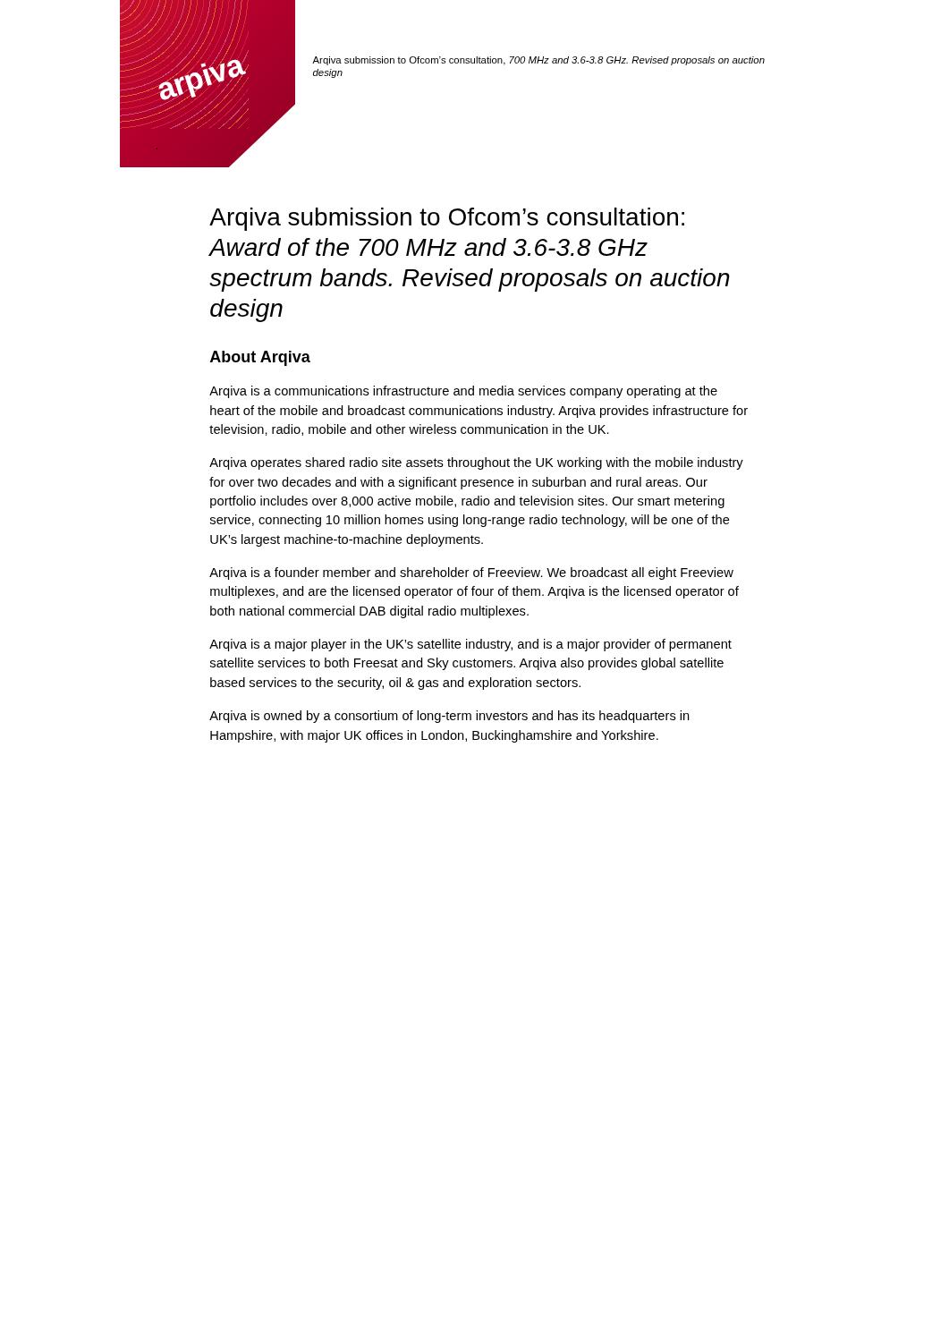arqiva
.
Arqiva submission to Ofcom’s consultation, 700 MHz and 3.6-3.8 GHz. Revised proposals on auction design
Arqiva submission to Ofcom’s consultation:
Award of the 700 MHz and 3.6-3.8 GHz spectrum bands. Revised proposals on auction design
About Arqiva
Arqiva is a communications infrastructure and media services company operating at the heart of the mobile and broadcast communications industry. Arqiva provides infrastructure for television, radio, mobile and other wireless communication in the UK.
Arqiva operates shared radio site assets throughout the UK working with the mobile industry for over two decades and with a significant presence in suburban and rural areas. Our portfolio includes over 8,000 active mobile, radio and television sites. Our smart metering service, connecting 10 million homes using long-range radio technology, will be one of the UK’s largest machine-to-machine deployments.
Arqiva is a founder member and shareholder of Freeview. We broadcast all eight Freeview multiplexes, and are the licensed operator of four of them. Arqiva is the licensed operator of both national commercial DAB digital radio multiplexes.
Arqiva is a major player in the UK’s satellite industry, and is a major provider of permanent satellite services to both Freesat and Sky customers. Arqiva also provides global satellite based services to the security, oil & gas and exploration sectors.
Arqiva is owned by a consortium of long-term investors and has its headquarters in Hampshire, with major UK offices in London, Buckinghamshire and Yorkshire.